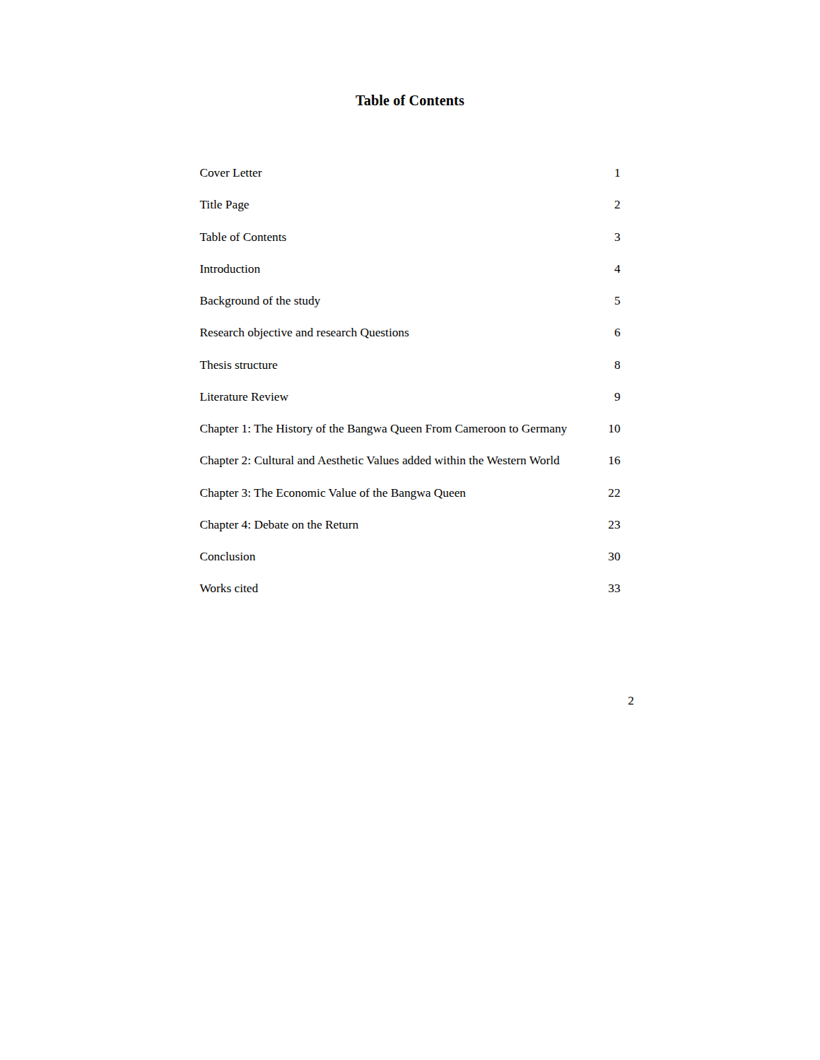Table of Contents
| Cover Letter | 1 |
| Title Page | 2 |
| Table of Contents | 3 |
| Introduction | 4 |
| Background of the study | 5 |
| Research objective and research Questions | 6 |
| Thesis structure | 8 |
| Literature Review | 9 |
| Chapter 1: The History of the Bangwa Queen From Cameroon to Germany | 10 |
| Chapter 2: Cultural and Aesthetic Values added within the Western World | 16 |
| Chapter 3: The Economic Value of the Bangwa Queen | 22 |
| Chapter 4: Debate on the Return | 23 |
| Conclusion | 30 |
| Works cited | 33 |
2